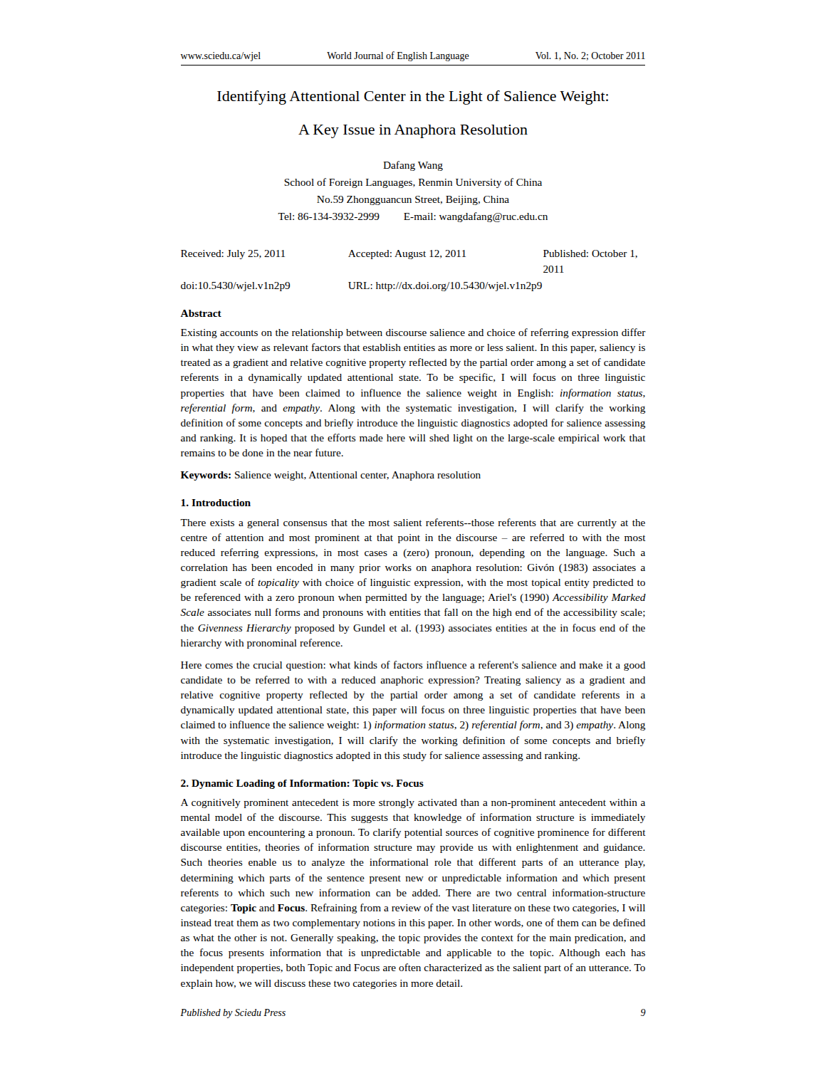www.sciedu.ca/wjel
World Journal of English Language
Vol. 1, No. 2; October 2011
Identifying Attentional Center in the Light of Salience Weight: A Key Issue in Anaphora Resolution
Dafang Wang
School of Foreign Languages, Renmin University of China
No.59 Zhongguancun Street, Beijing, China
Tel: 86-134-3932-2999 E-mail: wangdafang@ruc.edu.cn
Received: July 25, 2011
Accepted: August 12, 2011
Published: October 1, 2011
doi:10.5430/wjel.v1n2p9
URL: http://dx.doi.org/10.5430/wjel.v1n2p9
Abstract
Existing accounts on the relationship between discourse salience and choice of referring expression differ in what they view as relevant factors that establish entities as more or less salient. In this paper, saliency is treated as a gradient and relative cognitive property reflected by the partial order among a set of candidate referents in a dynamically updated attentional state. To be specific, I will focus on three linguistic properties that have been claimed to influence the salience weight in English: information status, referential form, and empathy. Along with the systematic investigation, I will clarify the working definition of some concepts and briefly introduce the linguistic diagnostics adopted for salience assessing and ranking. It is hoped that the efforts made here will shed light on the large-scale empirical work that remains to be done in the near future.
Keywords: Salience weight, Attentional center, Anaphora resolution
1. Introduction
There exists a general consensus that the most salient referents--those referents that are currently at the centre of attention and most prominent at that point in the discourse – are referred to with the most reduced referring expressions, in most cases a (zero) pronoun, depending on the language. Such a correlation has been encoded in many prior works on anaphora resolution: Givón (1983) associates a gradient scale of topicality with choice of linguistic expression, with the most topical entity predicted to be referenced with a zero pronoun when permitted by the language; Ariel's (1990) Accessibility Marked Scale associates null forms and pronouns with entities that fall on the high end of the accessibility scale; the Givenness Hierarchy proposed by Gundel et al. (1993) associates entities at the in focus end of the hierarchy with pronominal reference.
Here comes the crucial question: what kinds of factors influence a referent's salience and make it a good candidate to be referred to with a reduced anaphoric expression? Treating saliency as a gradient and relative cognitive property reflected by the partial order among a set of candidate referents in a dynamically updated attentional state, this paper will focus on three linguistic properties that have been claimed to influence the salience weight: 1) information status, 2) referential form, and 3) empathy. Along with the systematic investigation, I will clarify the working definition of some concepts and briefly introduce the linguistic diagnostics adopted in this study for salience assessing and ranking.
2. Dynamic Loading of Information: Topic vs. Focus
A cognitively prominent antecedent is more strongly activated than a non-prominent antecedent within a mental model of the discourse. This suggests that knowledge of information structure is immediately available upon encountering a pronoun. To clarify potential sources of cognitive prominence for different discourse entities, theories of information structure may provide us with enlightenment and guidance. Such theories enable us to analyze the informational role that different parts of an utterance play, determining which parts of the sentence present new or unpredictable information and which present referents to which such new information can be added. There are two central information-structure categories: Topic and Focus. Refraining from a review of the vast literature on these two categories, I will instead treat them as two complementary notions in this paper. In other words, one of them can be defined as what the other is not. Generally speaking, the topic provides the context for the main predication, and the focus presents information that is unpredictable and applicable to the topic. Although each has independent properties, both Topic and Focus are often characterized as the salient part of an utterance. To explain how, we will discuss these two categories in more detail.
Published by Sciedu Press
9